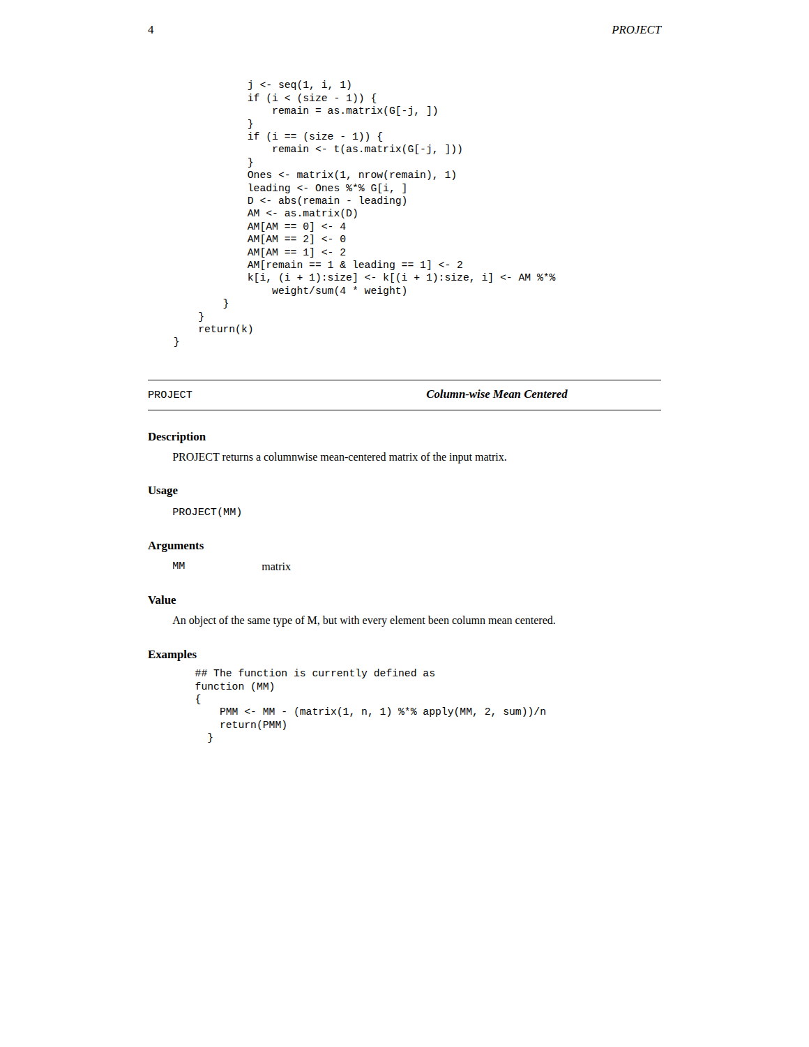4 PROJECT
            j <- seq(1, i, 1)
            if (i < (size - 1)) {
                remain = as.matrix(G[-j, ])
            }
            if (i == (size - 1)) {
                remain <- t(as.matrix(G[-j, ]))
            }
            Ones <- matrix(1, nrow(remain), 1)
            leading <- Ones %*% G[i, ]
            D <- abs(remain - leading)
            AM <- as.matrix(D)
            AM[AM == 0] <- 4
            AM[AM == 2] <- 0
            AM[AM == 1] <- 2
            AM[remain == 1 & leading == 1] <- 2
            k[i, (i + 1):size] <- k[(i + 1):size, i] <- AM %*%
                weight/sum(4 * weight)
        }
    }
    return(k)
}
PROJECT Column-wise Mean Centered
Description
PROJECT returns a columnwise mean-centered matrix of the input matrix.
Usage
PROJECT(MM)
Arguments
MM
matrix
Value
An object of the same type of M, but with every element been column mean centered.
Examples
## The function is currently defined as
function (MM)
{
    PMM <- MM - (matrix(1, n, 1) %*% apply(MM, 2, sum))/n
    return(PMM)
  }